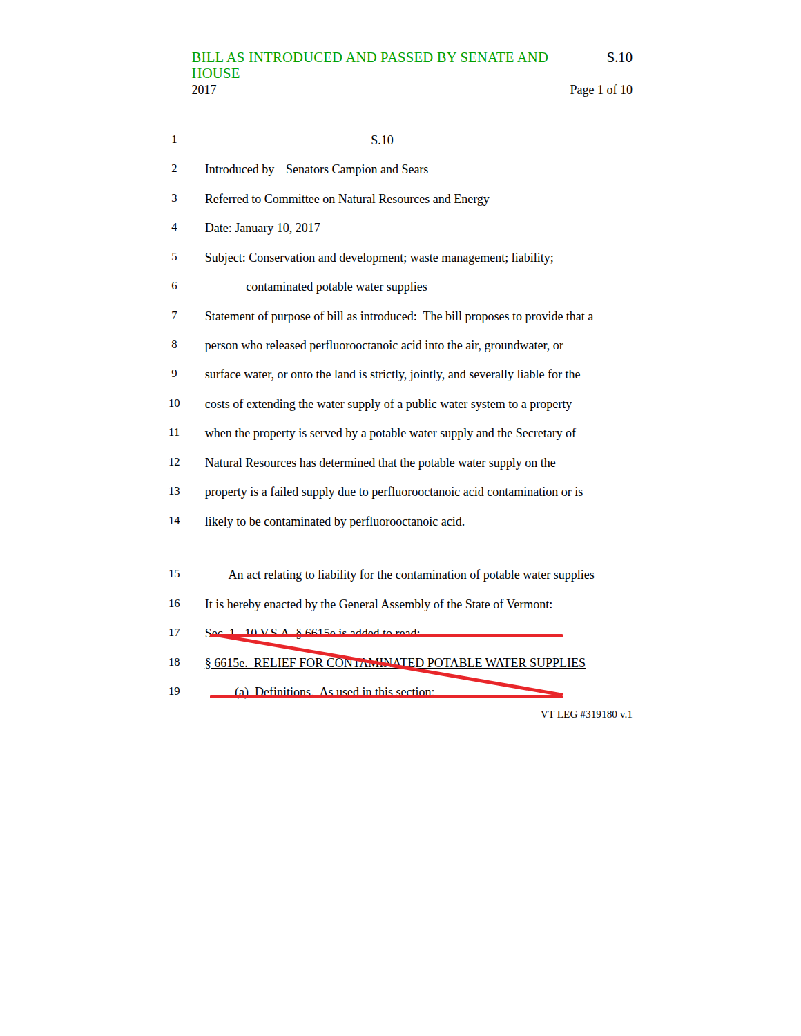BILL AS INTRODUCED AND PASSED BY SENATE AND HOUSE S.10
2017 Page 1 of 10
1
S.10
2
Introduced by Senators Campion and Sears
3
Referred to Committee on Natural Resources and Energy
4
Date: January 10, 2017
5
Subject: Conservation and development; waste management; liability;
6
contaminated potable water supplies
7
Statement of purpose of bill as introduced: The bill proposes to provide that a
8
person who released perfluorooctanoic acid into the air, groundwater, or
9
surface water, or onto the land is strictly, jointly, and severally liable for the
10
costs of extending the water supply of a public water system to a property
11
when the property is served by a potable water supply and the Secretary of
12
Natural Resources has determined that the potable water supply on the
13
property is a failed supply due to perfluorooctanoic acid contamination or is
14
likely to be contaminated by perfluorooctanoic acid.
15
An act relating to liability for the contamination of potable water supplies
16
It is hereby enacted by the General Assembly of the State of Vermont:
17
Sec. 1. 10 V.S.A. § 6615e is added to read:
18
§ 6615e. RELIEF FOR CONTAMINATED POTABLE WATER SUPPLIES
19
(a) Definitions. As used in this section:
VT LEG #319180 v.1